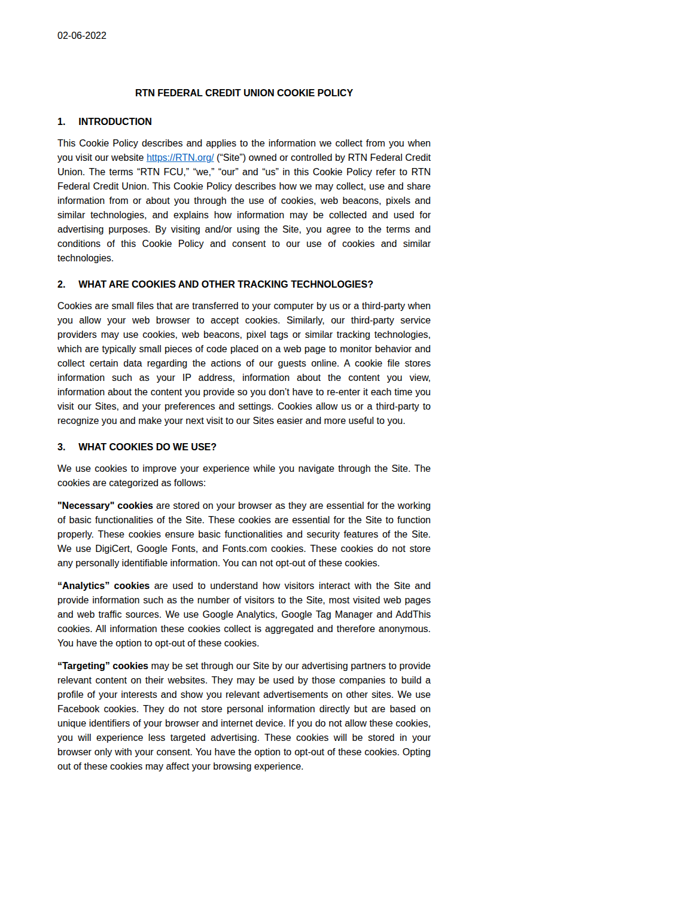02-06-2022
RTN FEDERAL CREDIT UNION COOKIE POLICY
1. INTRODUCTION
This Cookie Policy describes and applies to the information we collect from you when you visit our website https://RTN.org/ (“Site”) owned or controlled by RTN Federal Credit Union. The terms “RTN FCU,” “we,” “our” and “us” in this Cookie Policy refer to RTN Federal Credit Union. This Cookie Policy describes how we may collect, use and share information from or about you through the use of cookies, web beacons, pixels and similar technologies, and explains how information may be collected and used for advertising purposes. By visiting and/or using the Site, you agree to the terms and conditions of this Cookie Policy and consent to our use of cookies and similar technologies.
2. WHAT ARE COOKIES AND OTHER TRACKING TECHNOLOGIES?
Cookies are small files that are transferred to your computer by us or a third-party when you allow your web browser to accept cookies. Similarly, our third-party service providers may use cookies, web beacons, pixel tags or similar tracking technologies, which are typically small pieces of code placed on a web page to monitor behavior and collect certain data regarding the actions of our guests online. A cookie file stores information such as your IP address, information about the content you view, information about the content you provide so you don’t have to re-enter it each time you visit our Sites, and your preferences and settings. Cookies allow us or a third-party to recognize you and make your next visit to our Sites easier and more useful to you.
3. WHAT COOKIES DO WE USE?
We use cookies to improve your experience while you navigate through the Site. The cookies are categorized as follows:
"Necessary" cookies are stored on your browser as they are essential for the working of basic functionalities of the Site. These cookies are essential for the Site to function properly. These cookies ensure basic functionalities and security features of the Site. We use DigiCert, Google Fonts, and Fonts.com cookies. These cookies do not store any personally identifiable information. You can not opt-out of these cookies.
“Analytics” cookies are used to understand how visitors interact with the Site and provide information such as the number of visitors to the Site, most visited web pages and web traffic sources. We use Google Analytics, Google Tag Manager and AddThis cookies. All information these cookies collect is aggregated and therefore anonymous. You have the option to opt-out of these cookies.
“Targeting” cookies may be set through our Site by our advertising partners to provide relevant content on their websites. They may be used by those companies to build a profile of your interests and show you relevant advertisements on other sites. We use Facebook cookies. They do not store personal information directly but are based on unique identifiers of your browser and internet device. If you do not allow these cookies, you will experience less targeted advertising. These cookies will be stored in your browser only with your consent. You have the option to opt-out of these cookies. Opting out of these cookies may affect your browsing experience.